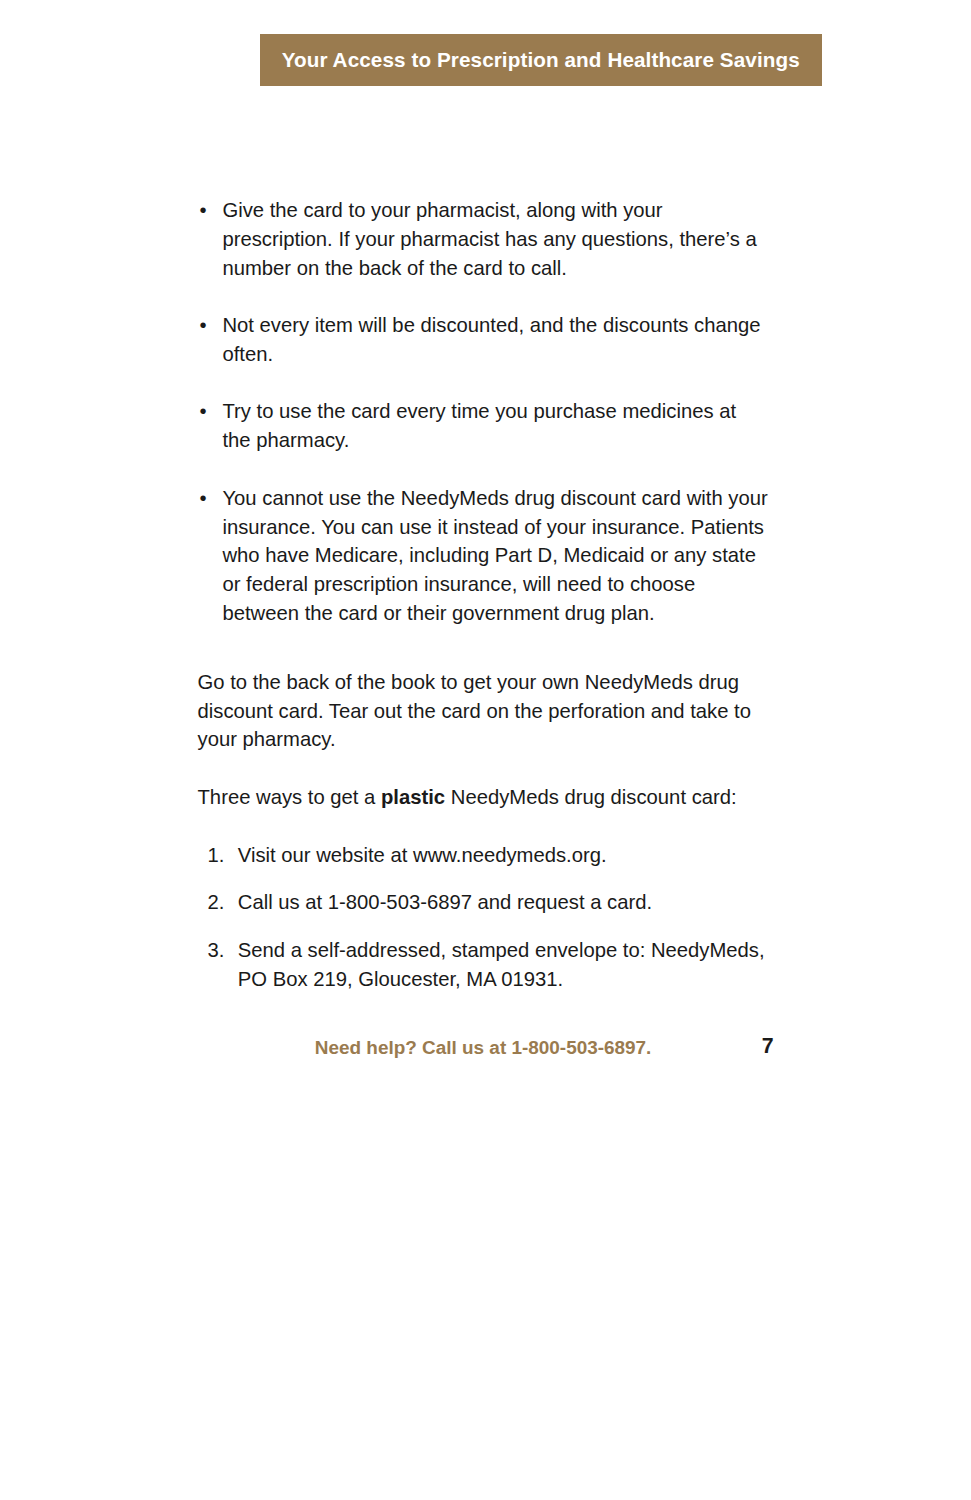Your Access to Prescription and Healthcare Savings
Give the card to your pharmacist, along with your prescription. If your pharmacist has any questions, there’s a number on the back of the card to call.
Not every item will be discounted, and the discounts change often.
Try to use the card every time you purchase medicines at the pharmacy.
You cannot use the NeedyMeds drug discount card with your insurance. You can use it instead of your insurance. Patients who have Medicare, including Part D, Medicaid or any state or federal prescription insurance, will need to choose between the card or their government drug plan.
Go to the back of the book to get your own NeedyMeds drug discount card. Tear out the card on the perforation and take to your pharmacy.
Three ways to get a plastic NeedyMeds drug discount card:
Visit our website at www.needymeds.org.
Call us at 1-800-503-6897 and request a card.
Send a self-addressed, stamped envelope to: NeedyMeds, PO Box 219, Gloucester, MA 01931.
Need help? Call us at 1-800-503-6897. 7